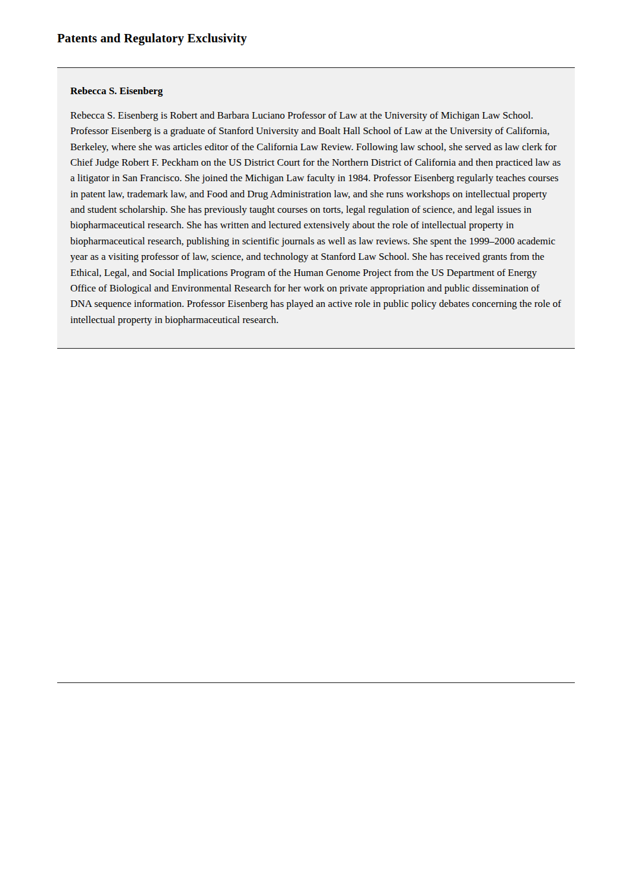Patents and Regulatory Exclusivity
Rebecca S. Eisenberg
Rebecca S. Eisenberg is Robert and Barbara Luciano Professor of Law at the University of Michigan Law School. Professor Eisenberg is a graduate of Stanford University and Boalt Hall School of Law at the University of California, Berkeley, where she was articles editor of the California Law Review. Following law school, she served as law clerk for Chief Judge Robert F. Peckham on the US District Court for the Northern District of California and then practiced law as a litigator in San Francisco. She joined the Michigan Law faculty in 1984. Professor Eisenberg regularly teaches courses in patent law, trademark law, and Food and Drug Administration law, and she runs workshops on intellectual property and student scholarship. She has previously taught courses on torts, legal regulation of science, and legal issues in biopharmaceutical research. She has written and lectured extensively about the role of intellectual property in biopharmaceutical research, publishing in scientific journals as well as law reviews. She spent the 1999–2000 academic year as a visiting professor of law, science, and technology at Stanford Law School. She has received grants from the Ethical, Legal, and Social Implications Program of the Human Genome Project from the US Department of Energy Office of Biological and Environmental Research for her work on private appropriation and public dissemination of DNA sequence information. Professor Eisenberg has played an active role in public policy debates concerning the role of intellectual property in biopharmaceutical research.